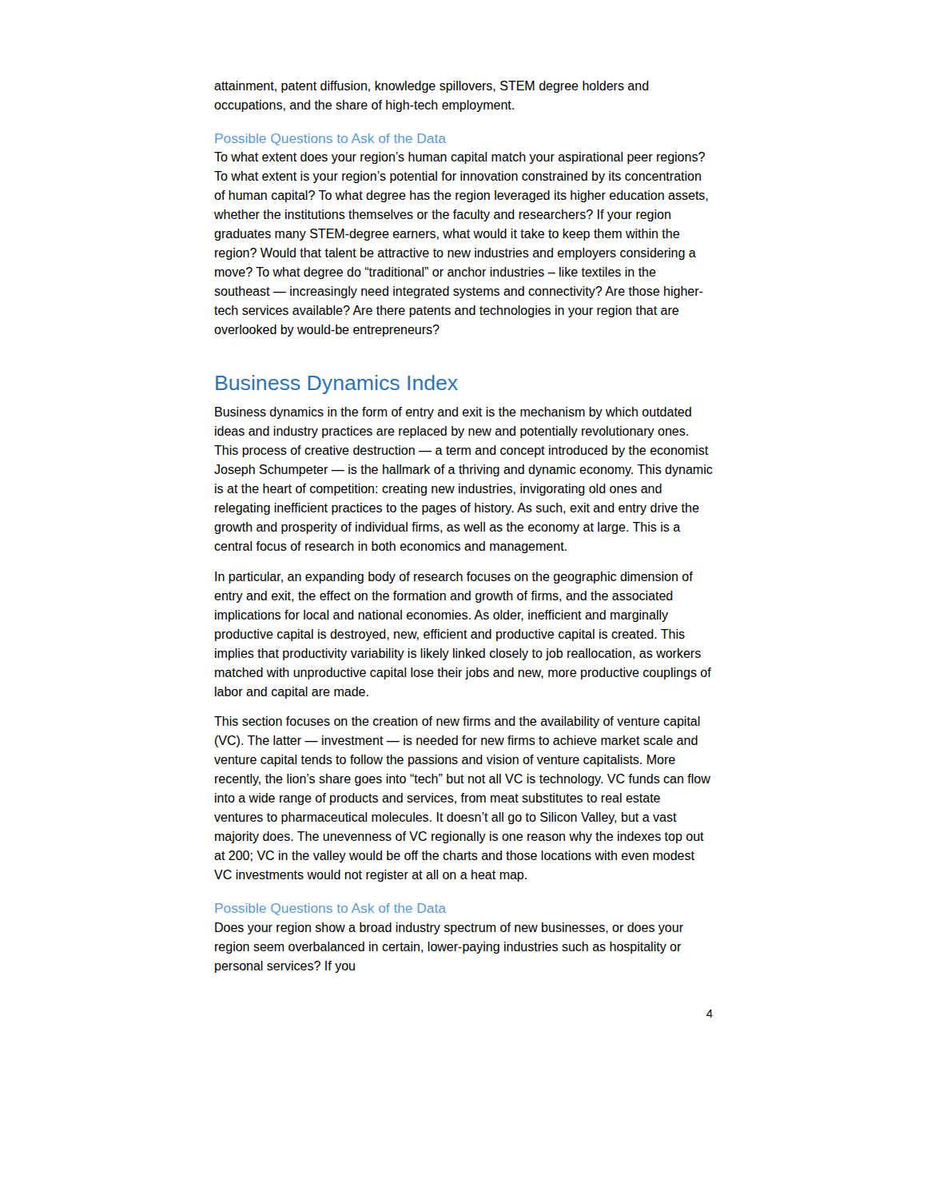attainment, patent diffusion, knowledge spillovers, STEM degree holders and occupations, and the share of high-tech employment.
Possible Questions to Ask of the Data
To what extent does your region’s human capital match your aspirational peer regions? To what extent is your region’s potential for innovation constrained by its concentration of human capital? To what degree has the region leveraged its higher education assets, whether the institutions themselves or the faculty and researchers? If your region graduates many STEM-degree earners, what would it take to keep them within the region? Would that talent be attractive to new industries and employers considering a move? To what degree do “traditional” or anchor industries – like textiles in the southeast — increasingly need integrated systems and connectivity? Are those higher-tech services available? Are there patents and technologies in your region that are overlooked by would-be entrepreneurs?
Business Dynamics Index
Business dynamics in the form of entry and exit is the mechanism by which outdated ideas and industry practices are replaced by new and potentially revolutionary ones. This process of creative destruction — a term and concept introduced by the economist Joseph Schumpeter — is the hallmark of a thriving and dynamic economy. This dynamic is at the heart of competition: creating new industries, invigorating old ones and relegating inefficient practices to the pages of history. As such, exit and entry drive the growth and prosperity of individual firms, as well as the economy at large. This is a central focus of research in both economics and management.
In particular, an expanding body of research focuses on the geographic dimension of entry and exit, the effect on the formation and growth of firms, and the associated implications for local and national economies. As older, inefficient and marginally productive capital is destroyed, new, efficient and productive capital is created. This implies that productivity variability is likely linked closely to job reallocation, as workers matched with unproductive capital lose their jobs and new, more productive couplings of labor and capital are made.
This section focuses on the creation of new firms and the availability of venture capital (VC). The latter — investment — is needed for new firms to achieve market scale and venture capital tends to follow the passions and vision of venture capitalists. More recently, the lion’s share goes into “tech” but not all VC is technology. VC funds can flow into a wide range of products and services, from meat substitutes to real estate ventures to pharmaceutical molecules. It doesn’t all go to Silicon Valley, but a vast majority does. The unevenness of VC regionally is one reason why the indexes top out at 200; VC in the valley would be off the charts and those locations with even modest VC investments would not register at all on a heat map.
Possible Questions to Ask of the Data
Does your region show a broad industry spectrum of new businesses, or does your region seem overbalanced in certain, lower-paying industries such as hospitality or personal services? If you
4